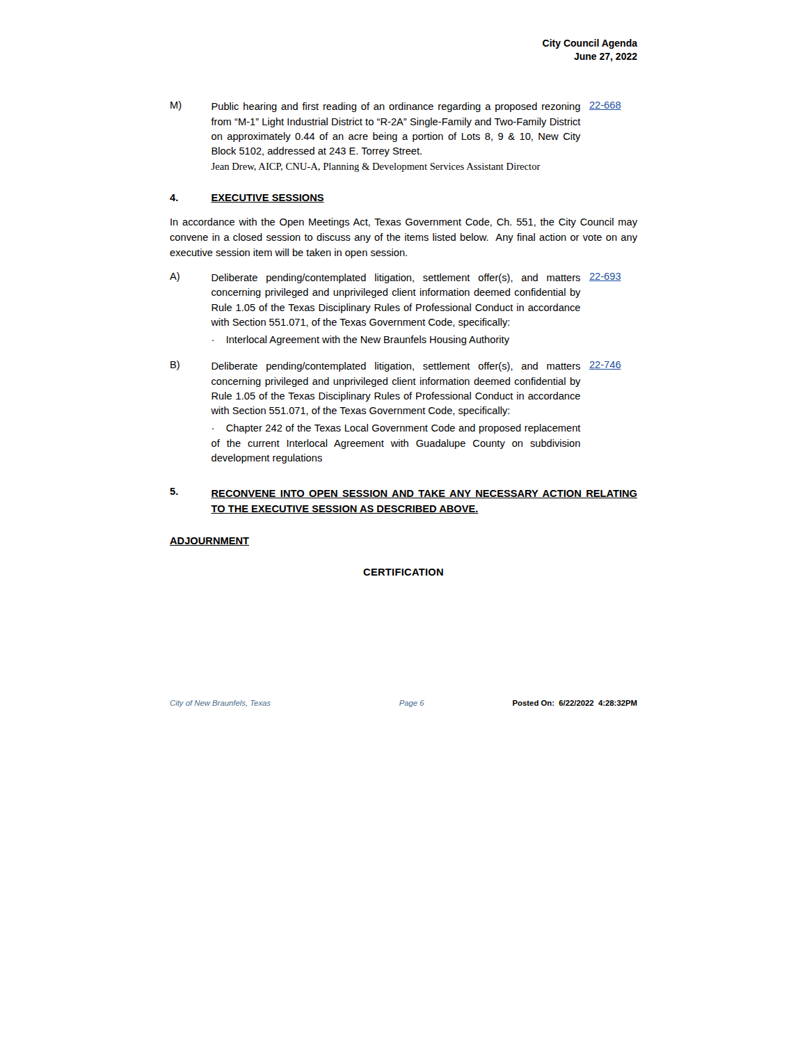City Council Agenda
June 27, 2022
M)
Public hearing and first reading of an ordinance regarding a proposed rezoning from “M-1” Light Industrial District to “R-2A” Single-Family and Two-Family District on approximately 0.44 of an acre being a portion of Lots 8, 9 & 10, New City Block 5102, addressed at 243 E. Torrey Street.
Jean Drew, AICP, CNU-A, Planning & Development Services Assistant Director
22-668
4.
EXECUTIVE SESSIONS
In accordance with the Open Meetings Act, Texas Government Code, Ch. 551, the City Council may convene in a closed session to discuss any of the items listed below. Any final action or vote on any executive session item will be taken in open session.
A)
Deliberate pending/contemplated litigation, settlement offer(s), and matters concerning privileged and unprivileged client information deemed confidential by Rule 1.05 of the Texas Disciplinary Rules of Professional Conduct in accordance with Section 551.071, of the Texas Government Code, specifically:
·Interlocal Agreement with the New Braunfels Housing Authority
22-693
B)
Deliberate pending/contemplated litigation, settlement offer(s), and matters concerning privileged and unprivileged client information deemed confidential by Rule 1.05 of the Texas Disciplinary Rules of Professional Conduct in accordance with Section 551.071, of the Texas Government Code, specifically:
·Chapter 242 of the Texas Local Government Code and proposed replacement of the current Interlocal Agreement with Guadalupe County on subdivision development regulations
22-746
5.
RECONVENE INTO OPEN SESSION AND TAKE ANY NECESSARY ACTION RELATING TO THE EXECUTIVE SESSION AS DESCRIBED ABOVE.
ADJOURNMENT
CERTIFICATION
City of New Braunfels, Texas
Page 6
Posted On: 6/22/2022 4:28:32PM